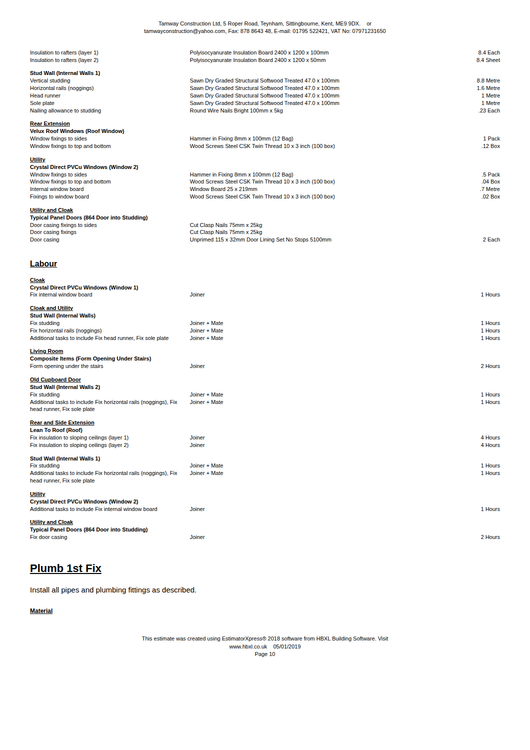Tamway Construction Ltd, 5 Roper Road, Teynham, Sittingbourne, Kent, ME9 9DX. or
tamwayconstruction@yahoo.com, Fax: 878 8643 48, E-mail: 01795 522421, VAT No: 07971231650
| Insulation to rafters (layer 1) | Polyisocyanurate Insulation Board 2400 x 1200 x 100mm | 8.4 Each |
| Insulation to rafters (layer 2) | Polyisocyanurate Insulation Board 2400 x 1200 x 50mm | 8.4 Sheet |
| Stud Wall (Internal Walls 1) | | |
| Vertical studding | Sawn Dry Graded Structural Softwood Treated 47.0 x 100mm | 8.8 Metre |
| Horizontal rails (noggings) | Sawn Dry Graded Structural Softwood Treated 47.0 x 100mm | 1.6 Metre |
| Head runner | Sawn Dry Graded Structural Softwood Treated 47.0 x 100mm | 1 Metre |
| Sole plate | Sawn Dry Graded Structural Softwood Treated 47.0 x 100mm | 1 Metre |
| Nailing allowance to studding | Round Wire Nails Bright 100mm x 5kg | .23 Each |
| Rear Extension | | |
| Velux Roof Windows (Roof Window) | | |
| Window fixings to sides | Hammer in Fixing 8mm x 100mm (12 Bag) | 1 Pack |
| Window fixings to top and bottom | Wood Screws Steel CSK Twin Thread 10 x 3 inch (100 box) | .12 Box |
| Utility | | |
| Crystal Direct PVCu Windows (Window 2) | | |
| Window fixings to sides | Hammer in Fixing 8mm x 100mm (12 Bag) | .5 Pack |
| Window fixings to top and bottom | Wood Screws Steel CSK Twin Thread 10 x 3 inch (100 box) | .04 Box |
| Internal window board | Window Board 25 x 219mm | .7 Metre |
| Fixings to window board | Wood Screws Steel CSK Twin Thread 10 x 3 inch (100 box) | .02 Box |
| Utility and Cloak | | |
| Typical Panel Doors (864 Door into Studding) | | |
| Door casing fixings to sides | Cut Clasp Nails 75mm x 25kg | |
| Door casing fixings | Cut Clasp Nails 75mm x 25kg | |
| Door casing | Unprimed 115 x 32mm Door Lining Set No Stops 5100mm | 2 Each |
Labour
| Cloak | | |
| Crystal Direct PVCu Windows (Window 1) | | |
| Fix internal window board | Joiner | 1 Hours |
| Cloak and Utility | | |
| Stud Wall (Internal Walls) | | |
| Fix studding | Joiner + Mate | 1 Hours |
| Fix horizontal rails (noggings) | Joiner + Mate | 1 Hours |
| Additional tasks to include Fix head runner, Fix sole plate | Joiner + Mate | 1 Hours |
| Living Room | | |
| Composite Items (Form Opening Under Stairs) | | |
| Form opening under the stairs | Joiner | 2 Hours |
| Old Cupboard Door | | |
| Stud Wall (Internal Walls 2) | | |
| Fix studding | Joiner + Mate | 1 Hours |
| Additional tasks to include Fix horizontal rails (noggings), Fix head runner, Fix sole plate | Joiner + Mate | 1 Hours |
| Rear and Side Extension | | |
| Lean To Roof (Roof) | | |
| Fix insulation to sloping ceilings (layer 1) | Joiner | 4 Hours |
| Fix insulation to sloping ceilings (layer 2) | Joiner | 4 Hours |
| Stud Wall (Internal Walls 1) | | |
| Fix studding | Joiner + Mate | 1 Hours |
| Additional tasks to include Fix horizontal rails (noggings), Fix head runner, Fix sole plate | Joiner + Mate | 1 Hours |
| Utility | | |
| Crystal Direct PVCu Windows (Window 2) | | |
| Additional tasks to include Fix internal window board | Joiner | 1 Hours |
| Utility and Cloak | | |
| Typical Panel Doors (864 Door into Studding) | | |
| Fix door casing | Joiner | 2 Hours |
Plumb 1st Fix
Install all pipes and plumbing fittings as described.
Material
This estimate was created using EstimatorXpress® 2018 software from HBXL Building Software. Visit
www.hbxl.co.uk 05/01/2019
Page 10